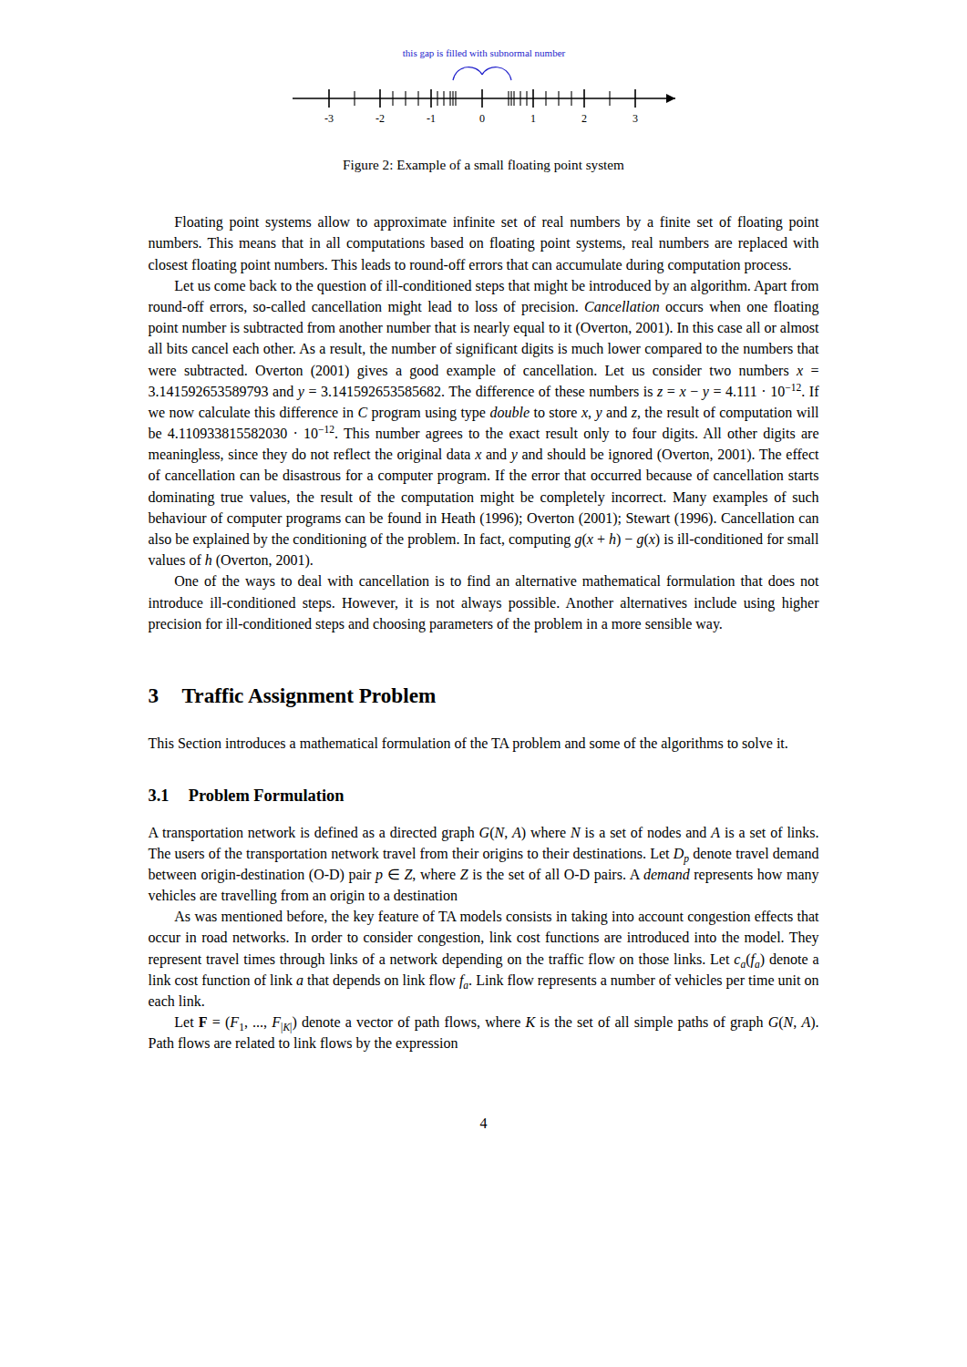this gap is filled with subnormal number -3 -2 -1 0 1 2 3
Figure 2: Example of a small floating point system
Floating point systems allow to approximate infinite set of real numbers by a finite set of floating point numbers. This means that in all computations based on floating point systems, real numbers are replaced with closest floating point numbers. This leads to round-off errors that can accumulate during computation process.
Let us come back to the question of ill-conditioned steps that might be introduced by an algorithm. Apart from round-off errors, so-called cancellation might lead to loss of precision. Cancellation occurs when one floating point number is subtracted from another number that is nearly equal to it (Overton, 2001). In this case all or almost all bits cancel each other. As a result, the number of significant digits is much lower compared to the numbers that were subtracted. Overton (2001) gives a good example of cancellation. Let us consider two numbers x = 3.141592653589793 and y = 3.141592653585682. The difference of these numbers is z = x − y = 4.111 · 10−12. If we now calculate this difference in C program using type double to store x, y and z, the result of computation will be 4.110933815582030 · 10−12. This number agrees to the exact result only to four digits. All other digits are meaningless, since they do not reflect the original data x and y and should be ignored (Overton, 2001). The effect of cancellation can be disastrous for a computer program. If the error that occurred because of cancellation starts dominating true values, the result of the computation might be completely incorrect. Many examples of such behaviour of computer programs can be found in Heath (1996); Overton (2001); Stewart (1996). Cancellation can also be explained by the conditioning of the problem. In fact, computing g(x + h) − g(x) is ill-conditioned for small values of h (Overton, 2001).
One of the ways to deal with cancellation is to find an alternative mathematical formulation that does not introduce ill-conditioned steps. However, it is not always possible. Another alternatives include using higher precision for ill-conditioned steps and choosing parameters of the problem in a more sensible way.
3 Traffic Assignment Problem
This Section introduces a mathematical formulation of the TA problem and some of the algorithms to solve it.
3.1 Problem Formulation
A transportation network is defined as a directed graph G(N, A) where N is a set of nodes and A is a set of links. The users of the transportation network travel from their origins to their destinations. Let Dp denote travel demand between origin-destination (O-D) pair p ∈ Z, where Z is the set of all O-D pairs. A demand represents how many vehicles are travelling from an origin to a destination
As was mentioned before, the key feature of TA models consists in taking into account congestion effects that occur in road networks. In order to consider congestion, link cost functions are introduced into the model. They represent travel times through links of a network depending on the traffic flow on those links. Let ca(fa) denote a link cost function of link a that depends on link flow fa. Link flow represents a number of vehicles per time unit on each link.
Let F = (F1, ..., F|K|) denote a vector of path flows, where K is the set of all simple paths of graph G(N, A). Path flows are related to link flows by the expression
4